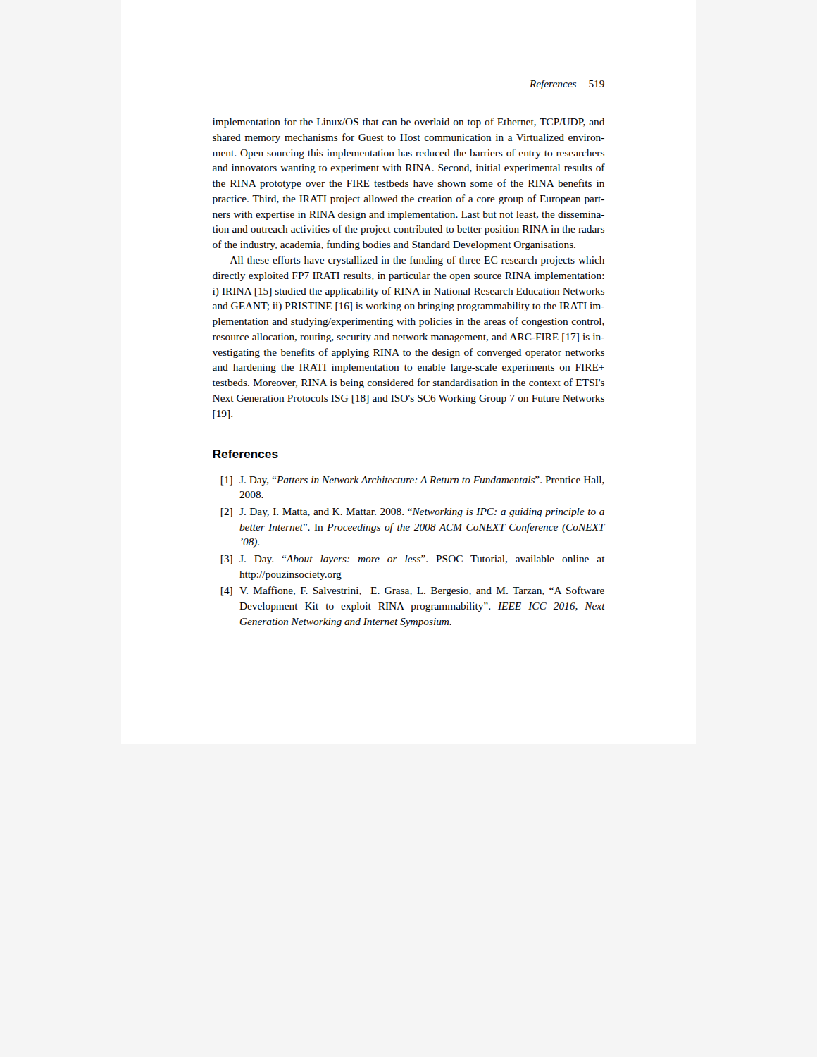References 519
implementation for the Linux/OS that can be overlaid on top of Ethernet, TCP/UDP, and shared memory mechanisms for Guest to Host communication in a Virtualized environment. Open sourcing this implementation has reduced the barriers of entry to researchers and innovators wanting to experiment with RINA. Second, initial experimental results of the RINA prototype over the FIRE testbeds have shown some of the RINA benefits in practice. Third, the IRATI project allowed the creation of a core group of European partners with expertise in RINA design and implementation. Last but not least, the dissemination and outreach activities of the project contributed to better position RINA in the radars of the industry, academia, funding bodies and Standard Development Organisations.
All these efforts have crystallized in the funding of three EC research projects which directly exploited FP7 IRATI results, in particular the open source RINA implementation: i) IRINA [15] studied the applicability of RINA in National Research Education Networks and GEANT; ii) PRISTINE [16] is working on bringing programmability to the IRATI implementation and studying/experimenting with policies in the areas of congestion control, resource allocation, routing, security and network management, and ARC-FIRE [17] is investigating the benefits of applying RINA to the design of converged operator networks and hardening the IRATI implementation to enable large-scale experiments on FIRE+ testbeds. Moreover, RINA is being considered for standardisation in the context of ETSI's Next Generation Protocols ISG [18] and ISO's SC6 Working Group 7 on Future Networks [19].
References
[1] J. Day, “Patters in Network Architecture: A Return to Fundamentals”. Prentice Hall, 2008.
[2] J. Day, I. Matta, and K. Mattar. 2008. “Networking is IPC: a guiding principle to a better Internet”. In Proceedings of the 2008 ACM CoNEXT Conference (CoNEXT ’08).
[3] J. Day. “About layers: more or less”. PSOC Tutorial, available online at http://pouzinsociety.org
[4] V. Maffione, F. Salvestrini, E. Grasa, L. Bergesio, and M. Tarzan, “A Software Development Kit to exploit RINA programmability”. IEEE ICC 2016, Next Generation Networking and Internet Symposium.